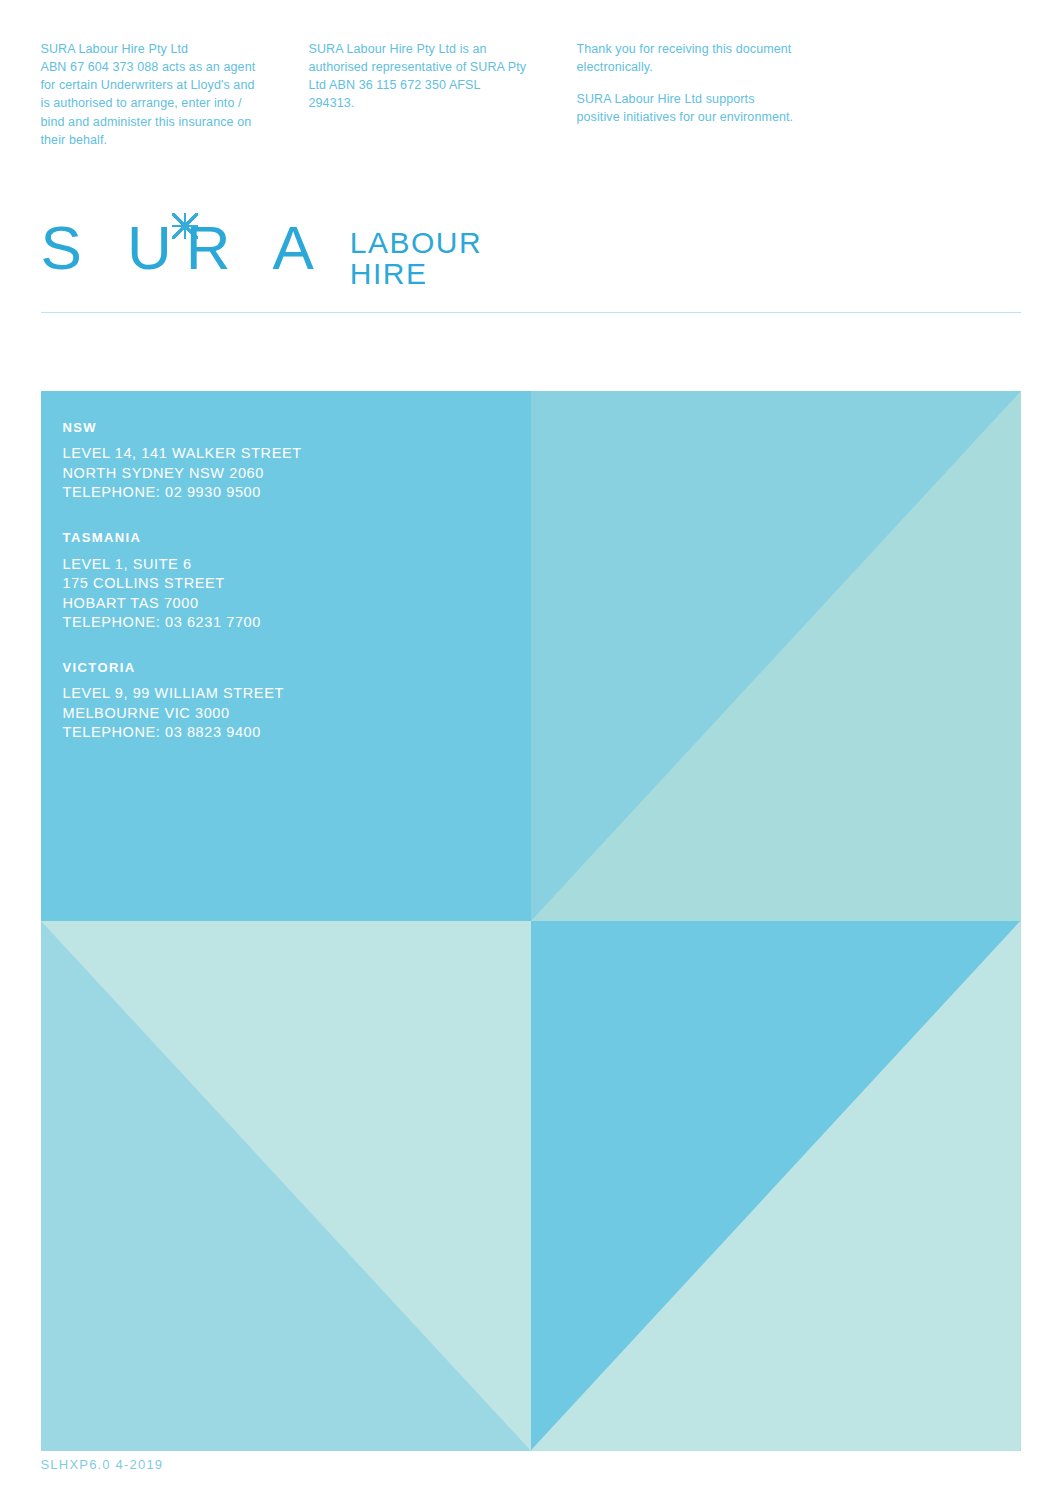SURA Labour Hire Pty Ltd
ABN 67 604 373 088 acts as an agent for certain Underwriters at Lloyd's and is authorised to arrange, enter into / bind and administer this insurance on their behalf.
SURA Labour Hire Pty Ltd is an authorised representative of SURA Pty Ltd ABN 36 115 672 350 AFSL 294313.
Thank you for receiving this document electronically.
SURA Labour Hire Ltd supports positive initiatives for our environment.
S UR A
LABOUR
HIRE
NSW
LEVEL 14, 141 WALKER STREET
NORTH SYDNEY NSW 2060
TELEPHONE: 02 9930 9500
TASMANIA
LEVEL 1, SUITE 6
175 COLLINS STREET
HOBART TAS 7000
TELEPHONE: 03 6231 7700
VICTORIA
LEVEL 9, 99 WILLIAM STREET
MELBOURNE VIC 3000
TELEPHONE: 03 8823 9400
SLHXP6.0 4-2019